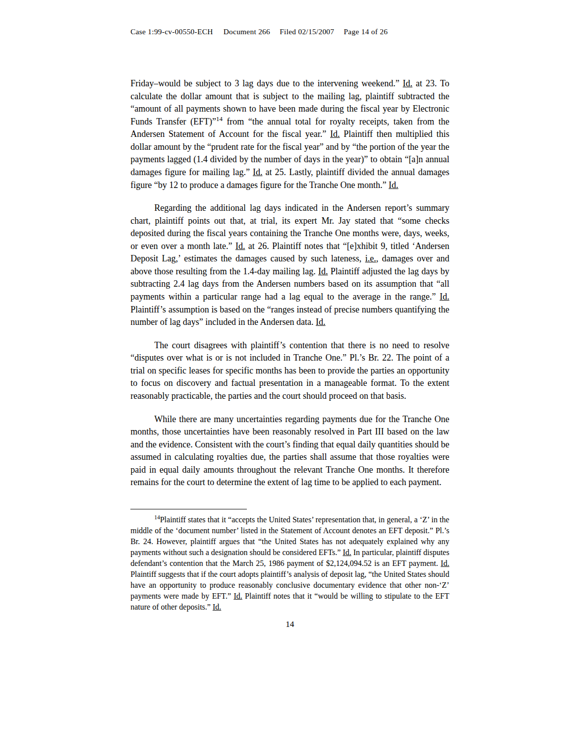Case 1:99-cv-00550-ECH Document 266 Filed 02/15/2007 Page 14 of 26
Friday–would be subject to 3 lag days due to the intervening weekend.” Id. at 23. To calculate the dollar amount that is subject to the mailing lag, plaintiff subtracted the “amount of all payments shown to have been made during the fiscal year by Electronic Funds Transfer (EFT)”14 from “the annual total for royalty receipts, taken from the Andersen Statement of Account for the fiscal year.” Id. Plaintiff then multiplied this dollar amount by the “prudent rate for the fiscal year” and by “the portion of the year the payments lagged (1.4 divided by the number of days in the year)” to obtain “[a]n annual damages figure for mailing lag.” Id. at 25. Lastly, plaintiff divided the annual damages figure “by 12 to produce a damages figure for the Tranche One month.” Id.
Regarding the additional lag days indicated in the Andersen report’s summary chart, plaintiff points out that, at trial, its expert Mr. Jay stated that “some checks deposited during the fiscal years containing the Tranche One months were, days, weeks, or even over a month late.” Id. at 26. Plaintiff notes that “[e]xhibit 9, titled ‘Andersen Deposit Lag,’ estimates the damages caused by such lateness, i.e., damages over and above those resulting from the 1.4-day mailing lag. Id. Plaintiff adjusted the lag days by subtracting 2.4 lag days from the Andersen numbers based on its assumption that “all payments within a particular range had a lag equal to the average in the range.” Id. Plaintiff’s assumption is based on the “ranges instead of precise numbers quantifying the number of lag days” included in the Andersen data. Id.
The court disagrees with plaintiff’s contention that there is no need to resolve “disputes over what is or is not included in Tranche One.” Pl.’s Br. 22. The point of a trial on specific leases for specific months has been to provide the parties an opportunity to focus on discovery and factual presentation in a manageable format. To the extent reasonably practicable, the parties and the court should proceed on that basis.
While there are many uncertainties regarding payments due for the Tranche One months, those uncertainties have been reasonably resolved in Part III based on the law and the evidence. Consistent with the court’s finding that equal daily quantities should be assumed in calculating royalties due, the parties shall assume that those royalties were paid in equal daily amounts throughout the relevant Tranche One months. It therefore remains for the court to determine the extent of lag time to be applied to each payment.
14Plaintiff states that it “accepts the United States’ representation that, in general, a ‘Z’ in the middle of the ‘document number’ listed in the Statement of Account denotes an EFT deposit.” Pl.’s Br. 24. However, plaintiff argues that “the United States has not adequately explained why any payments without such a designation should be considered EFTs.” Id. In particular, plaintiff disputes defendant’s contention that the March 25, 1986 payment of $2,124,094.52 is an EFT payment. Id. Plaintiff suggests that if the court adopts plaintiff’s analysis of deposit lag, “the United States should have an opportunity to produce reasonably conclusive documentary evidence that other non-‘Z’ payments were made by EFT.” Id. Plaintiff notes that it “would be willing to stipulate to the EFT nature of other deposits.” Id.
14